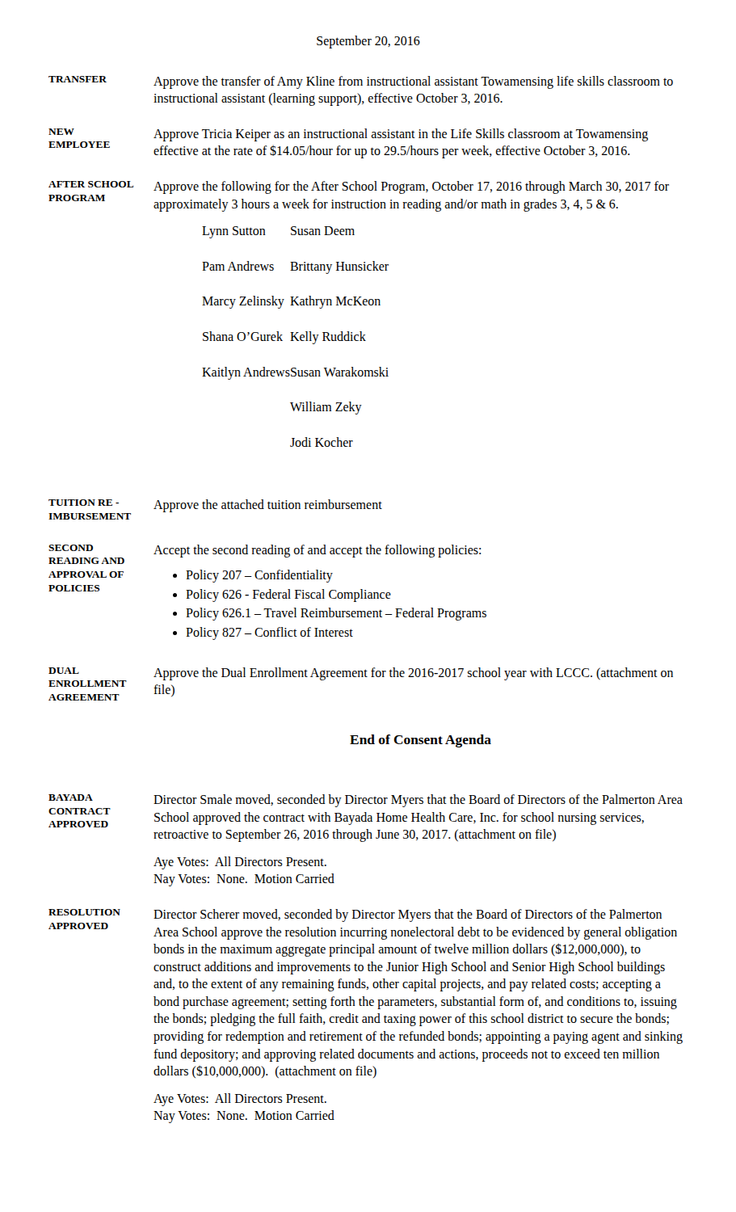September 20, 2016
| Transfer | Approve the transfer of Amy Kline from instructional assistant Towamensing life skills classroom to instructional assistant (learning support), effective October 3, 2016. |
| New Employee | Approve Tricia Keiper as an instructional assistant in the Life Skills classroom at Towamensing effective at the rate of $14.05/hour for up to 29.5/hours per week, effective October 3, 2016. |
| After School Program | Approve the following for the After School Program, October 17, 2016 through March 30, 2017 for approximately 3 hours a week for instruction in reading and/or math in grades 3, 4, 5 & 6. / Lynn Sutton / Susan Deem / / Pam Andrews / Brittany Hunsicker / / Marcy Zelinsky / Kathryn McKeon / / Shana O’Gurek / Kelly Ruddick / / Kaitlyn Andrews / Susan Warakomski / / / William Zeky / / / Jodi Kocher / |
| Tuition Re - Imbursement | Approve the attached tuition reimbursement |
| Second Reading and Approval of Policies | Accept the second reading of and accept the following policies: Policy 207 – Confidentiality Policy 626 - Federal Fiscal Compliance Policy 626.1 – Travel Reimbursement – Federal Programs Policy 827 – Conflict of Interest |
| Dual Enrollment Agreement | Approve the Dual Enrollment Agreement for the 2016-2017 school year with LCCC. (attachment on file) |
| | End of Consent Agenda |
| Bayada Contract Approved | Director Smale moved, seconded by Director Myers that the Board of Directors of the Palmerton Area School approved the contract with Bayada Home Health Care, Inc. for school nursing services, retroactive to September 26, 2016 through June 30, 2017. (attachment on file) Aye Votes: All Directors Present. Nay Votes: None. Motion Carried |
| Resolution Approved | Director Scherer moved, seconded by Director Myers that the Board of Directors of the Palmerton Area School approve the resolution incurring nonelectoral debt to be evidenced by general obligation bonds in the maximum aggregate principal amount of twelve million dollars ($12,000,000), to construct additions and improvements to the Junior High School and Senior High School buildings and, to the extent of any remaining funds, other capital projects, and pay related costs; accepting a bond purchase agreement; setting forth the parameters, substantial form of, and conditions to, issuing the bonds; pledging the full faith, credit and taxing power of this school district to secure the bonds; providing for redemption and retirement of the refunded bonds; appointing a paying agent and sinking fund depository; and approving related documents and actions, proceeds not to exceed ten million dollars ($10,000,000). (attachment on file) Aye Votes: All Directors Present. Nay Votes: None. Motion Carried |